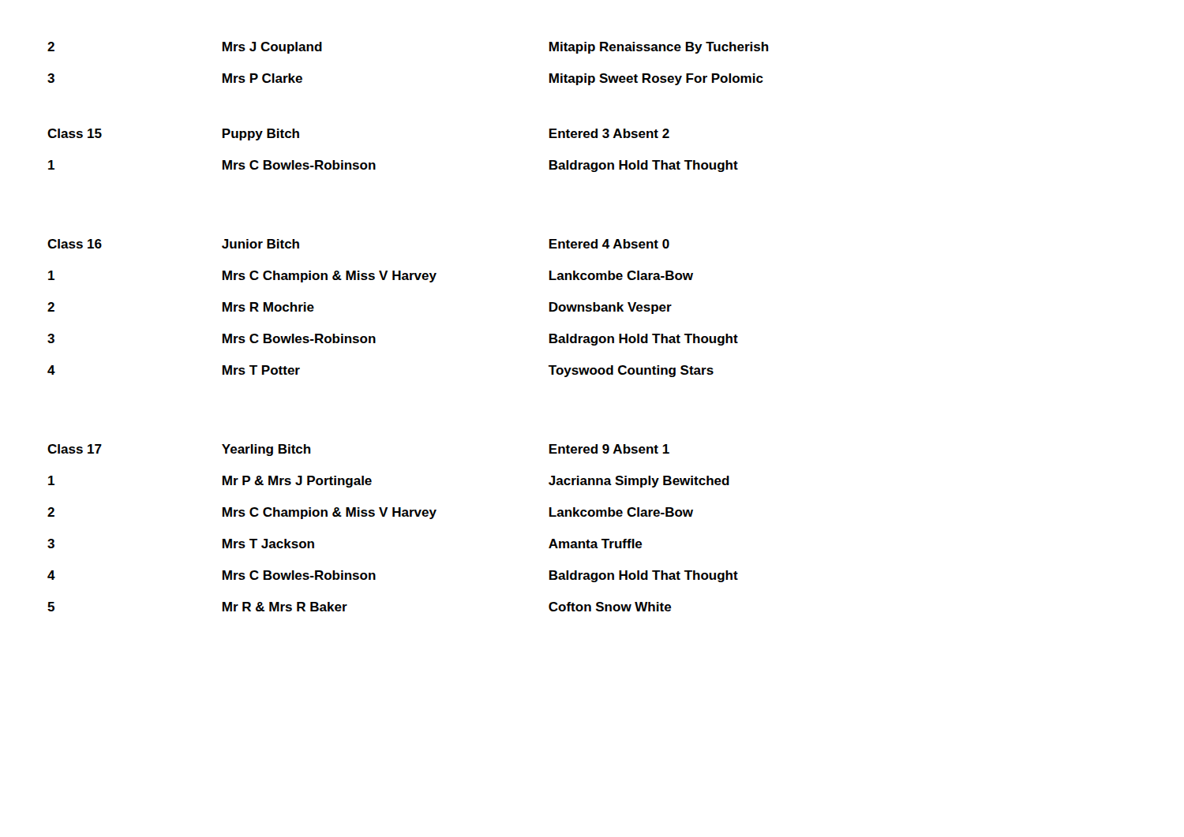| 2 | Mrs J Coupland | Mitapip Renaissance By Tucherish |
| 3 | Mrs P Clarke | Mitapip Sweet Rosey For Polomic |
| Class 15 | Puppy Bitch | Entered 3 Absent 2 |
| 1 | Mrs C Bowles-Robinson | Baldragon Hold That Thought |
| Class 16 | Junior Bitch | Entered 4 Absent 0 |
| 1 | Mrs C Champion & Miss V Harvey | Lankcombe Clara-Bow |
| 2 | Mrs R Mochrie | Downsbank Vesper |
| 3 | Mrs C Bowles-Robinson | Baldragon Hold That Thought |
| 4 | Mrs T Potter | Toyswood Counting Stars |
| Class 17 | Yearling Bitch | Entered 9 Absent 1 |
| 1 | Mr P & Mrs J Portingale | Jacrianna Simply Bewitched |
| 2 | Mrs C Champion & Miss V Harvey | Lankcombe Clare-Bow |
| 3 | Mrs T Jackson | Amanta Truffle |
| 4 | Mrs C Bowles-Robinson | Baldragon Hold That Thought |
| 5 | Mr R & Mrs R Baker | Cofton Snow White |